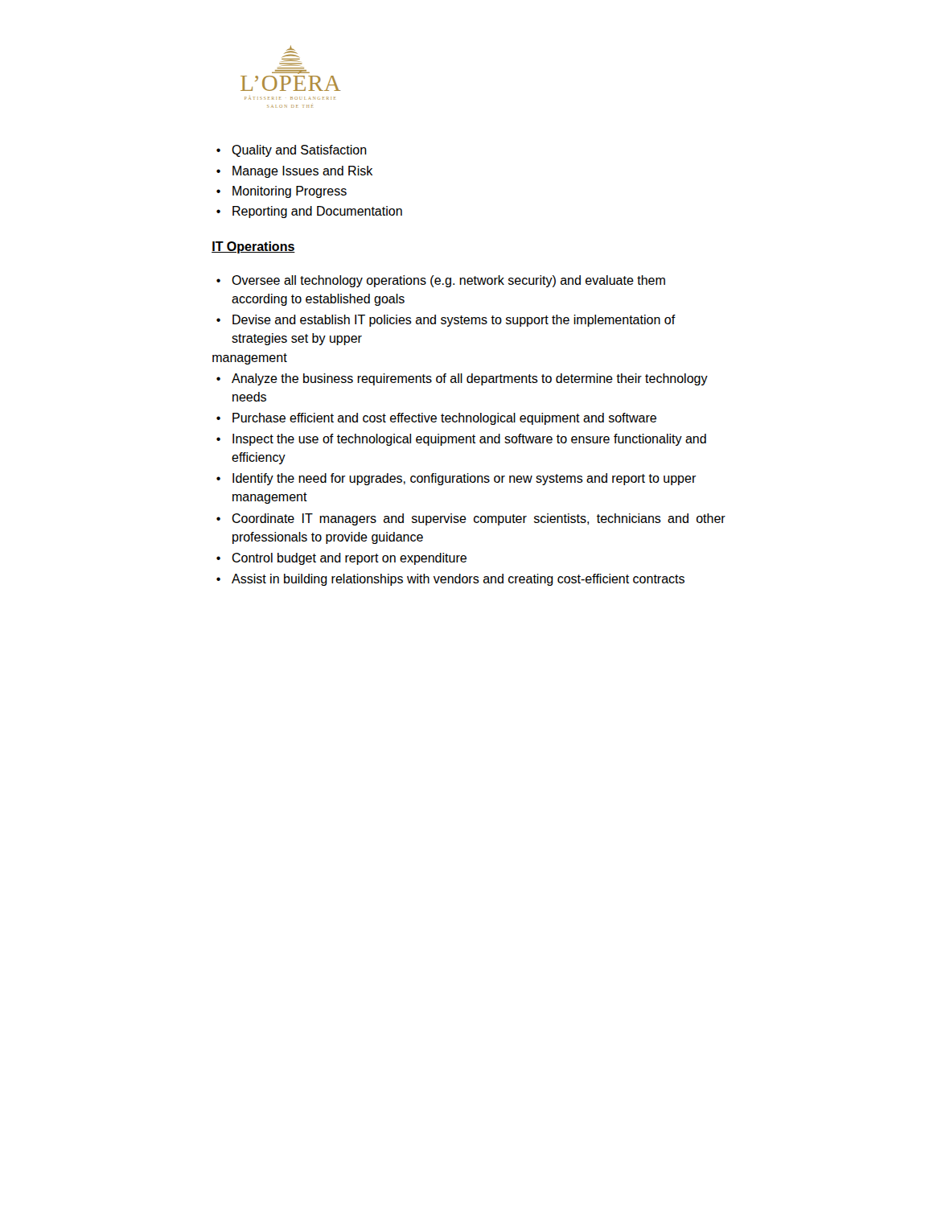L'Opéra logo L’OPÉRA PÂTISSERIE · BOULANGERIE SALON DE THÉ
Quality and Satisfaction
Manage Issues and Risk
Monitoring Progress
Reporting and Documentation
IT Operations
Oversee all technology operations (e.g. network security) and evaluate them according to established goals
Devise and establish IT policies and systems to support the implementation of strategies set by upper management
Analyze the business requirements of all departments to determine their technology needs
Purchase efficient and cost effective technological equipment and software
Inspect the use of technological equipment and software to ensure functionality and efficiency
Identify the need for upgrades, configurations or new systems and report to upper management
Coordinate IT managers and supervise computer scientists, technicians and other professionals to provide guidance
Control budget and report on expenditure
Assist in building relationships with vendors and creating cost-efficient contracts